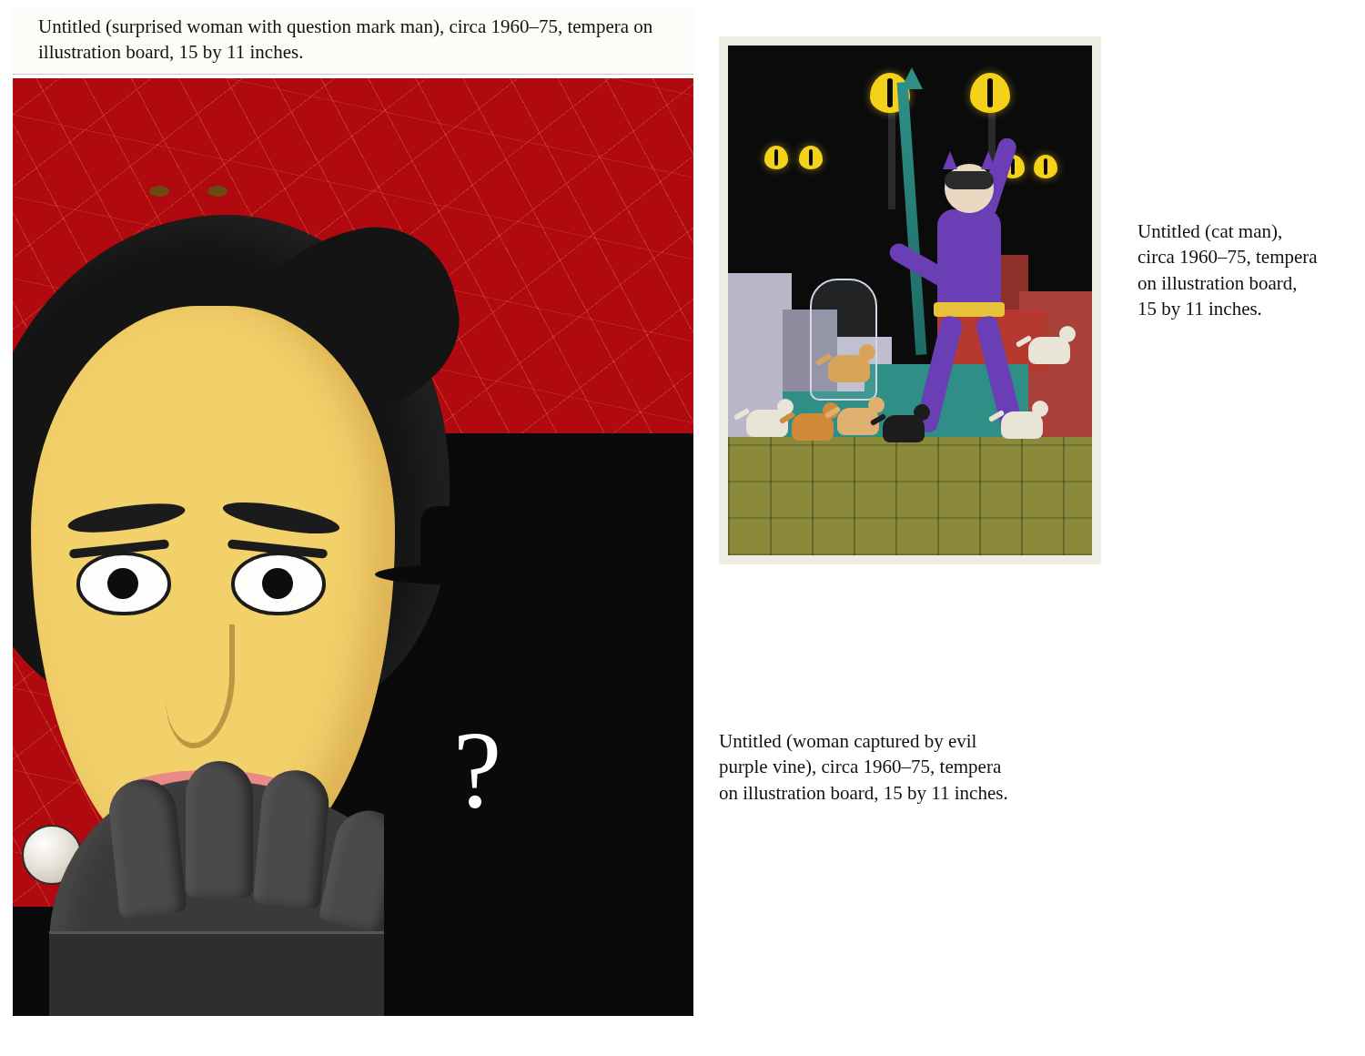Untitled (surprised woman with question mark man), circa 1960–75, tempera on illustration board, 15 by 11 inches.
?
Untitled (cat man), circa 1960–75, tempera on illustration board, 15 by 11 inches.
Untitled (woman captured by evil purple vine), circa 1960–75, tempera on illustration board, 15 by 11 inches.